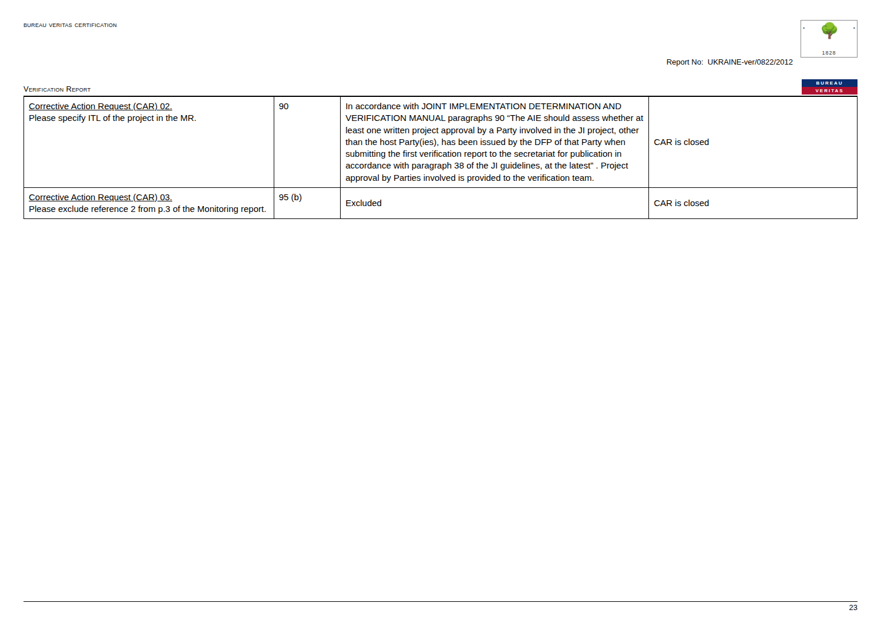Bureau Veritas Certification
• •
🌳
1828
Report No: UKRAINE-ver/0822/2012
Verification Report
BUREAU
VERITAS
| Corrective Action Request (CAR) 02. Please specify ITL of the project in the MR. | 90 | In accordance with JOINT IMPLEMENTATION DETERMINATION AND VERIFICATION MANUAL paragraphs 90 “The AIE should assess whether at least one written project approval by a Party involved in the JI project, other than the host Party(ies), has been issued by the DFP of that Party when submitting the first verification report to the secretariat for publication in accordance with paragraph 38 of the JI guidelines, at the latest” . Project approval by Parties involved is provided to the verification team. | CAR is closed |
| Corrective Action Request (CAR) 03. Please exclude reference 2 from p.3 of the Monitoring report. | 95 (b) | Excluded | CAR is closed |
23